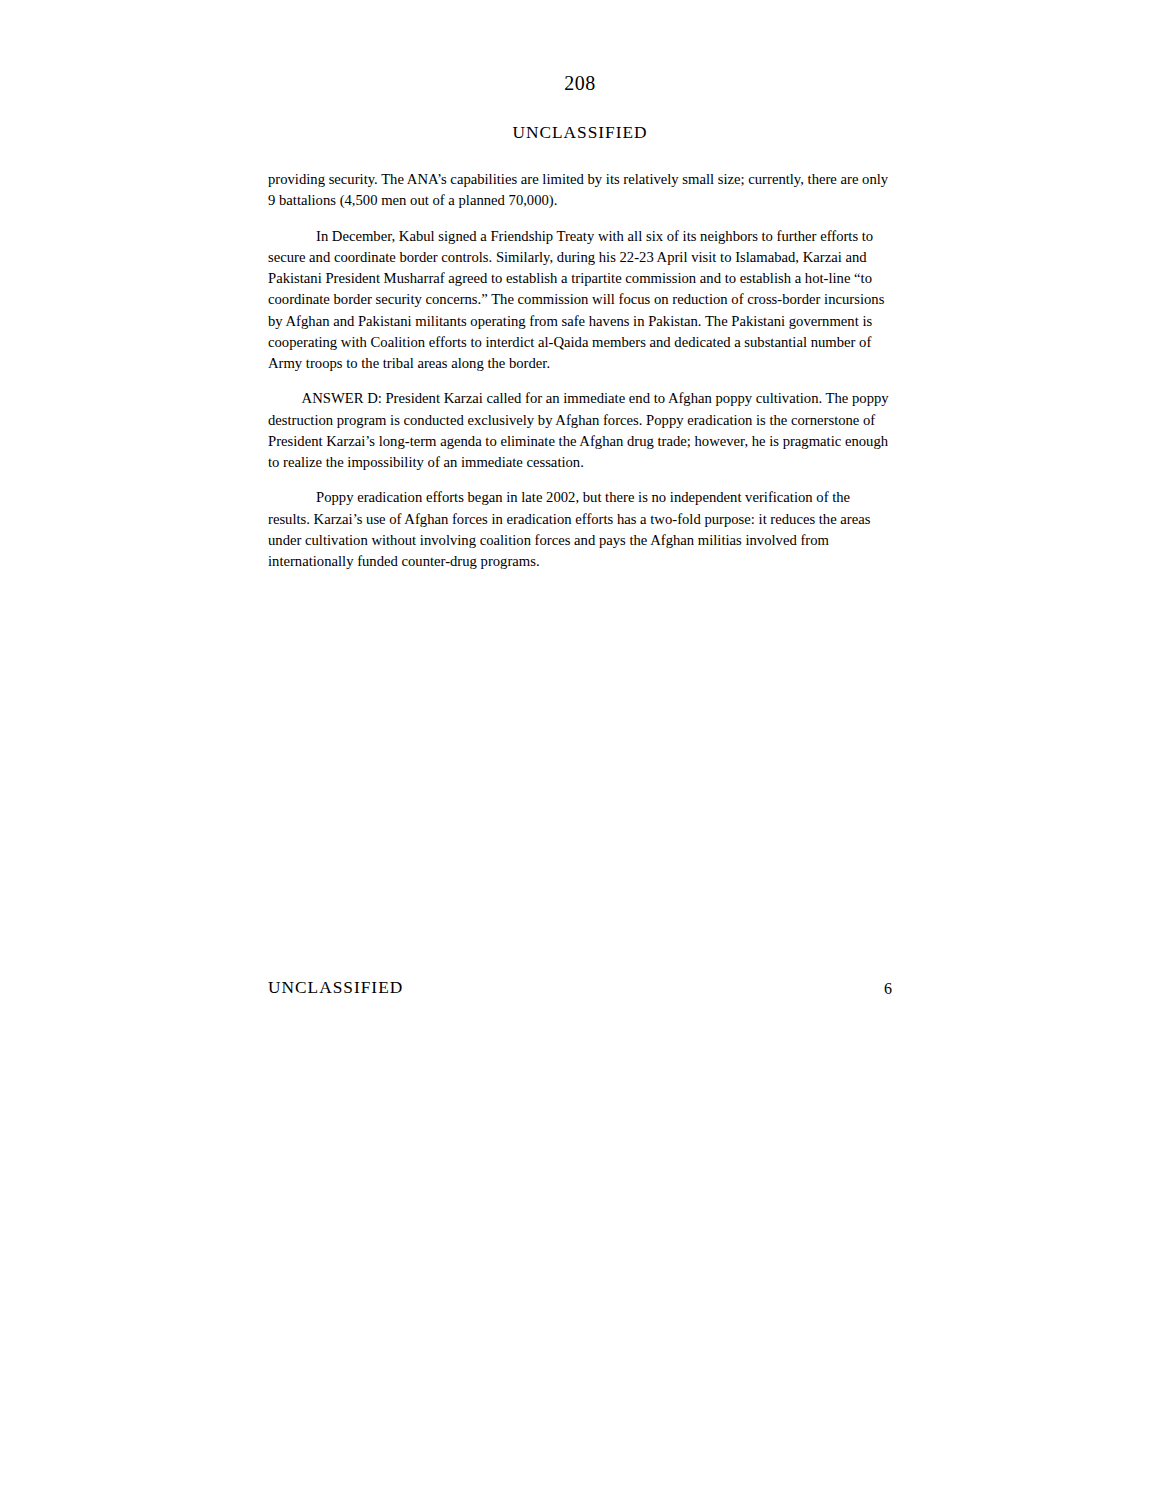208
UNCLASSIFIED
providing security. The ANA’s capabilities are limited by its relatively small size; currently, there are only 9 battalions (4,500 men out of a planned 70,000).
In December, Kabul signed a Friendship Treaty with all six of its neighbors to further efforts to secure and coordinate border controls. Similarly, during his 22-23 April visit to Islamabad, Karzai and Pakistani President Musharraf agreed to establish a tripartite commission and to establish a hot-line “to coordinate border security concerns.” The commission will focus on reduction of cross-border incursions by Afghan and Pakistani militants operating from safe havens in Pakistan. The Pakistani government is cooperating with Coalition efforts to interdict al-Qaida members and dedicated a substantial number of Army troops to the tribal areas along the border.
ANSWER D: President Karzai called for an immediate end to Afghan poppy cultivation. The poppy destruction program is conducted exclusively by Afghan forces. Poppy eradication is the cornerstone of President Karzai’s long-term agenda to eliminate the Afghan drug trade; however, he is pragmatic enough to realize the impossibility of an immediate cessation.
Poppy eradication efforts began in late 2002, but there is no independent verification of the results. Karzai’s use of Afghan forces in eradication efforts has a two-fold purpose: it reduces the areas under cultivation without involving coalition forces and pays the Afghan militias involved from internationally funded counter-drug programs.
UNCLASSIFIED 6